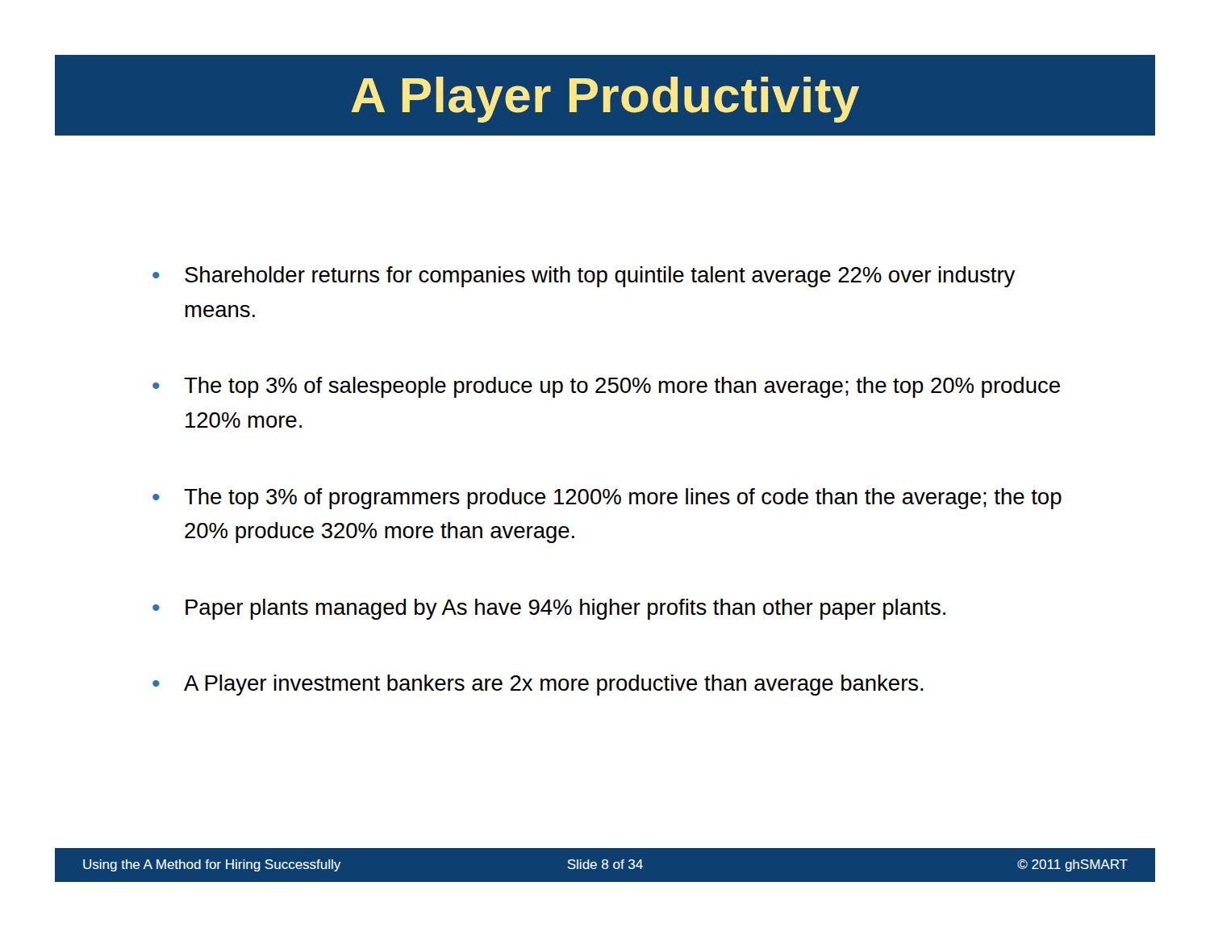A Player Productivity
Shareholder returns for companies with top quintile talent average 22% over industry means.
The top 3% of salespeople produce up to 250% more than average; the top 20% produce 120% more.
The top 3% of programmers produce 1200% more lines of code than the average; the top 20% produce 320% more than average.
Paper plants managed by As have 94% higher profits than other paper plants.
A Player investment bankers are 2x more productive than average bankers.
Using the A Method for Hiring Successfully Slide 8 of 34 © 2011 ghSMART